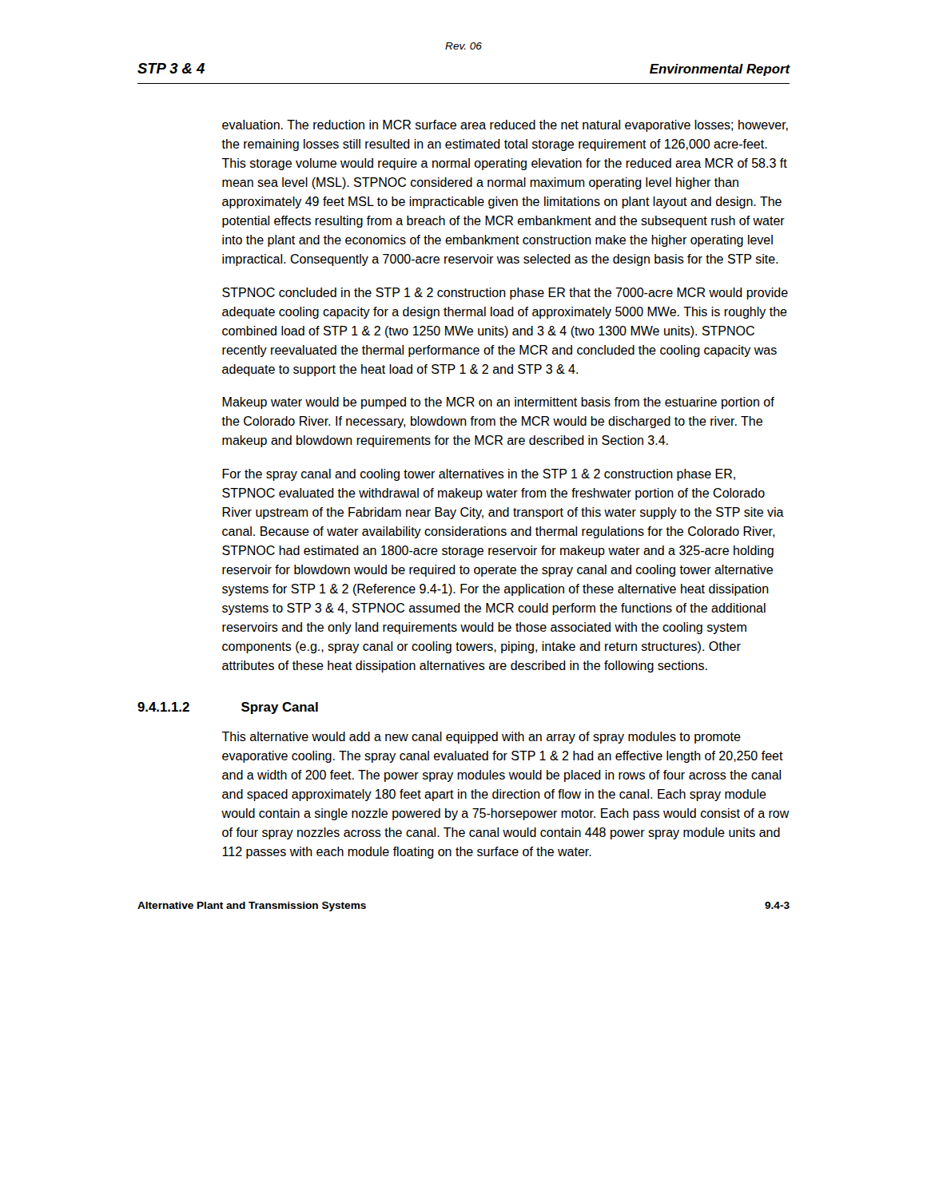Rev. 06
STP 3 & 4 Environmental Report
evaluation. The reduction in MCR surface area reduced the net natural evaporative losses; however, the remaining losses still resulted in an estimated total storage requirement of 126,000 acre-feet. This storage volume would require a normal operating elevation for the reduced area MCR of 58.3 ft mean sea level (MSL). STPNOC considered a normal maximum operating level higher than approximately 49 feet MSL to be impracticable given the limitations on plant layout and design. The potential effects resulting from a breach of the MCR embankment and the subsequent rush of water into the plant and the economics of the embankment construction make the higher operating level impractical. Consequently a 7000-acre reservoir was selected as the design basis for the STP site.
STPNOC concluded in the STP 1 & 2 construction phase ER that the 7000-acre MCR would provide adequate cooling capacity for a design thermal load of approximately 5000 MWe. This is roughly the combined load of STP 1 & 2 (two 1250 MWe units) and 3 & 4 (two 1300 MWe units). STPNOC recently reevaluated the thermal performance of the MCR and concluded the cooling capacity was adequate to support the heat load of STP 1 & 2 and STP 3 & 4.
Makeup water would be pumped to the MCR on an intermittent basis from the estuarine portion of the Colorado River. If necessary, blowdown from the MCR would be discharged to the river. The makeup and blowdown requirements for the MCR are described in Section 3.4.
For the spray canal and cooling tower alternatives in the STP 1 & 2 construction phase ER, STPNOC evaluated the withdrawal of makeup water from the freshwater portion of the Colorado River upstream of the Fabridam near Bay City, and transport of this water supply to the STP site via canal. Because of water availability considerations and thermal regulations for the Colorado River, STPNOC had estimated an 1800-acre storage reservoir for makeup water and a 325-acre holding reservoir for blowdown would be required to operate the spray canal and cooling tower alternative systems for STP 1 & 2 (Reference 9.4-1). For the application of these alternative heat dissipation systems to STP 3 & 4, STPNOC assumed the MCR could perform the functions of the additional reservoirs and the only land requirements would be those associated with the cooling system components (e.g., spray canal or cooling towers, piping, intake and return structures). Other attributes of these heat dissipation alternatives are described in the following sections.
9.4.1.1.2 Spray Canal
This alternative would add a new canal equipped with an array of spray modules to promote evaporative cooling. The spray canal evaluated for STP 1 & 2 had an effective length of 20,250 feet and a width of 200 feet. The power spray modules would be placed in rows of four across the canal and spaced approximately 180 feet apart in the direction of flow in the canal. Each spray module would contain a single nozzle powered by a 75-horsepower motor. Each pass would consist of a row of four spray nozzles across the canal. The canal would contain 448 power spray module units and 112 passes with each module floating on the surface of the water.
Alternative Plant and Transmission Systems 9.4-3